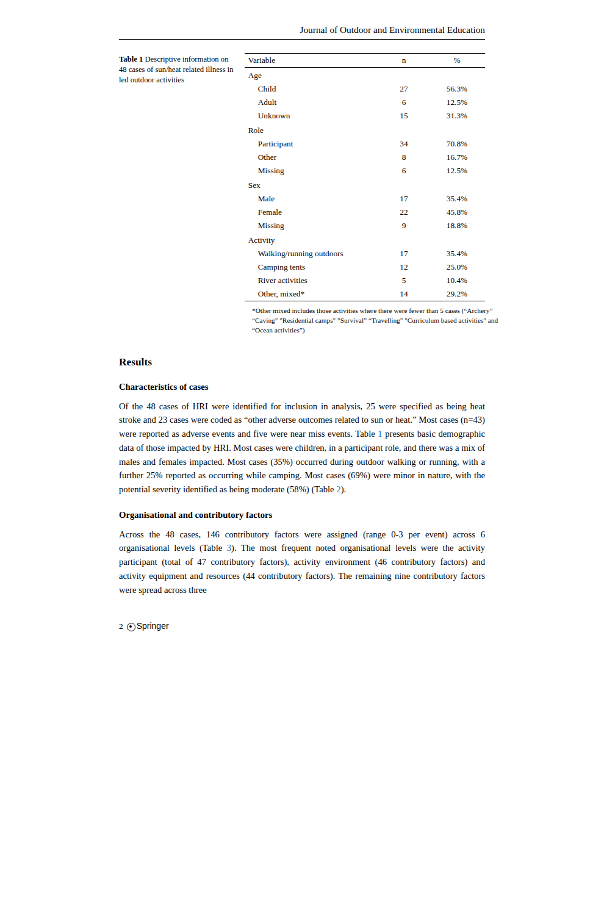Journal of Outdoor and Environmental Education
Table 1 Descriptive information on 48 cases of sun/heat related illness in led outdoor activities
| Variable | n | % |
| --- | --- | --- |
| Age | | |
| Child | 27 | 56.3% |
| Adult | 6 | 12.5% |
| Unknown | 15 | 31.3% |
| Role | | |
| Participant | 34 | 70.8% |
| Other | 8 | 16.7% |
| Missing | 6 | 12.5% |
| Sex | | |
| Male | 17 | 35.4% |
| Female | 22 | 45.8% |
| Missing | 9 | 18.8% |
| Activity | | |
| Walking/running outdoors | 17 | 35.4% |
| Camping tents | 12 | 25.0% |
| River activities | 5 | 10.4% |
| Other, mixed* | 14 | 29.2% |
*Other mixed includes those activities where there were fewer than 5 cases (“Archery” “Caving" "Residential camps" "Survival” “Travelling" "Curriculum based activities" and “Ocean activities”)
Results
Characteristics of cases
Of the 48 cases of HRI were identified for inclusion in analysis, 25 were specified as being heat stroke and 23 cases were coded as “other adverse outcomes related to sun or heat.” Most cases (n=43) were reported as adverse events and five were near miss events. Table 1 presents basic demographic data of those impacted by HRI. Most cases were children, in a participant role, and there was a mix of males and females impacted. Most cases (35%) occurred during outdoor walking or running, with a further 25% reported as occurring while camping. Most cases (69%) were minor in nature, with the potential severity identified as being moderate (58%) (Table 2).
Organisational and contributory factors
Across the 48 cases, 146 contributory factors were assigned (range 0-3 per event) across 6 organisational levels (Table 3). The most frequent noted organisational levels were the activity participant (total of 47 contributory factors), activity environment (46 contributory factors) and activity equipment and resources (44 contributory factors). The remaining nine contributory factors were spread across three
2 Springer